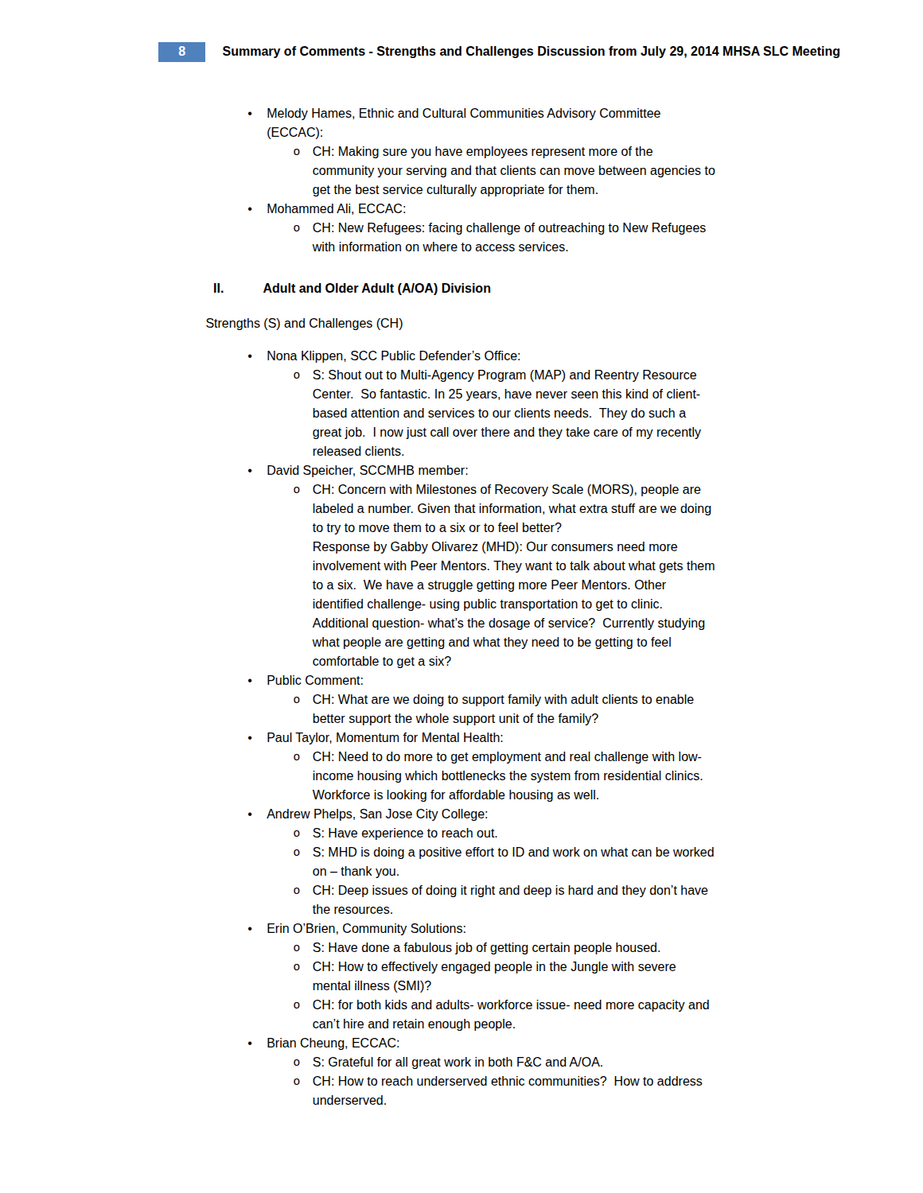8
Summary of Comments - Strengths and Challenges Discussion from July 29, 2014 MHSA SLC Meeting
Melody Hames, Ethnic and Cultural Communities Advisory Committee (ECCAC):
CH: Making sure you have employees represent more of the community your serving and that clients can move between agencies to get the best service culturally appropriate for them.
Mohammed Ali, ECCAC:
CH: New Refugees: facing challenge of outreaching to New Refugees with information on where to access services.
II.
Adult and Older Adult (A/OA) Division
Strengths (S) and Challenges (CH)
Nona Klippen, SCC Public Defender’s Office:
S: Shout out to Multi-Agency Program (MAP) and Reentry Resource Center. So fantastic. In 25 years, have never seen this kind of client-based attention and services to our clients needs. They do such a great job. I now just call over there and they take care of my recently released clients.
David Speicher, SCCMHB member:
CH: Concern with Milestones of Recovery Scale (MORS), people are labeled a number. Given that information, what extra stuff are we doing to try to move them to a six or to feel better? Response by Gabby Olivarez (MHD): Our consumers need more involvement with Peer Mentors. They want to talk about what gets them to a six. We have a struggle getting more Peer Mentors. Other identified challenge- using public transportation to get to clinic. Additional question- what’s the dosage of service? Currently studying what people are getting and what they need to be getting to feel comfortable to get a six?
Public Comment:
CH: What are we doing to support family with adult clients to enable better support the whole support unit of the family?
Paul Taylor, Momentum for Mental Health:
CH: Need to do more to get employment and real challenge with low-income housing which bottlenecks the system from residential clinics. Workforce is looking for affordable housing as well.
Andrew Phelps, San Jose City College:
S: Have experience to reach out.
S: MHD is doing a positive effort to ID and work on what can be worked on – thank you.
CH: Deep issues of doing it right and deep is hard and they don’t have the resources.
Erin O’Brien, Community Solutions:
S: Have done a fabulous job of getting certain people housed.
CH: How to effectively engaged people in the Jungle with severe mental illness (SMI)?
CH: for both kids and adults- workforce issue- need more capacity and can’t hire and retain enough people.
Brian Cheung, ECCAC:
S: Grateful for all great work in both F&C and A/OA.
CH: How to reach underserved ethnic communities? How to address underserved.